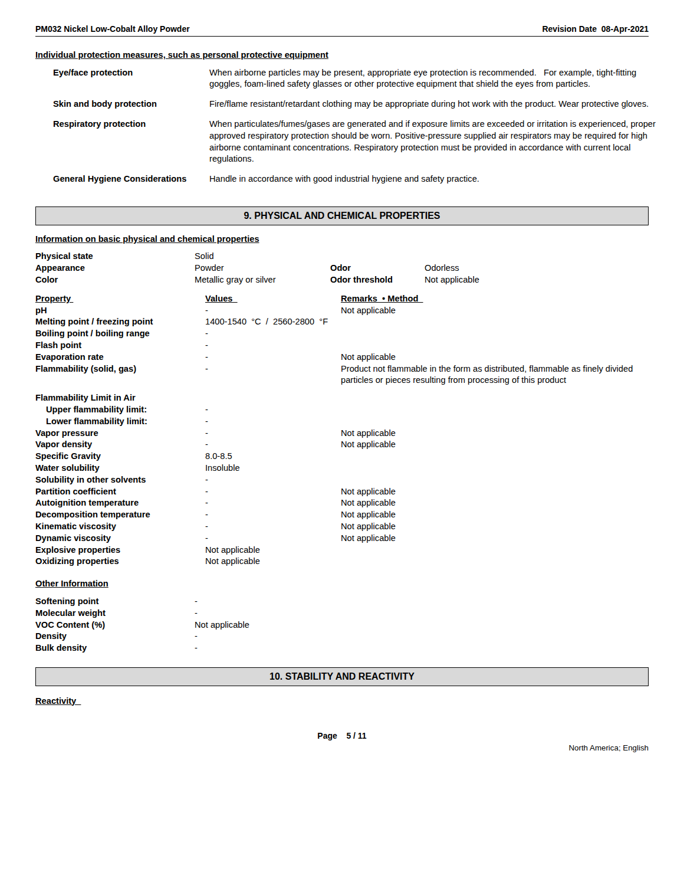PM032 Nickel Low-Cobalt Alloy Powder Revision Date 08-Apr-2021
Individual protection measures, such as personal protective equipment
| Eye/face protection | When airborne particles may be present, appropriate eye protection is recommended. For example, tight-fitting goggles, foam-lined safety glasses or other protective equipment that shield the eyes from particles. |
| Skin and body protection | Fire/flame resistant/retardant clothing may be appropriate during hot work with the product. Wear protective gloves. |
| Respiratory protection | When particulates/fumes/gases are generated and if exposure limits are exceeded or irritation is experienced, proper approved respiratory protection should be worn. Positive-pressure supplied air respirators may be required for high airborne contaminant concentrations. Respiratory protection must be provided in accordance with current local regulations. |
| General Hygiene Considerations | Handle in accordance with good industrial hygiene and safety practice. |
9. PHYSICAL AND CHEMICAL PROPERTIES
Information on basic physical and chemical properties
| Physical state | Solid | | |
| Appearance | Powder | Odor | Odorless |
| Color | Metallic gray or silver | Odor threshold | Not applicable |
| Property | Values | Remarks • Method |
| pH | - | Not applicable |
| Melting point / freezing point | 1400-1540 °C / 2560-2800 °F | |
| Boiling point / boiling range | - | |
| Flash point | - | |
| Evaporation rate | - | Not applicable |
| Flammability (solid, gas) | - | Product not flammable in the form as distributed, flammable as finely divided particles or pieces resulting from processing of this product |
| Flammability Limit in Air | | |
| Upper flammability limit: | - | |
| Lower flammability limit: | - | |
| Vapor pressure | - | Not applicable |
| Vapor density | - | Not applicable |
| Specific Gravity | 8.0-8.5 | |
| Water solubility | Insoluble | |
| Solubility in other solvents | - | |
| Partition coefficient | - | Not applicable |
| Autoignition temperature | - | Not applicable |
| Decomposition temperature | - | Not applicable |
| Kinematic viscosity | - | Not applicable |
| Dynamic viscosity | - | Not applicable |
| Explosive properties | Not applicable | |
| Oxidizing properties | Not applicable | |
Other Information
| Softening point | - | |
| Molecular weight | - | |
| VOC Content (%) | Not applicable | |
| Density | - | |
| Bulk density | - | |
10. STABILITY AND REACTIVITY
Reactivity
Page 5 / 11
North America; English